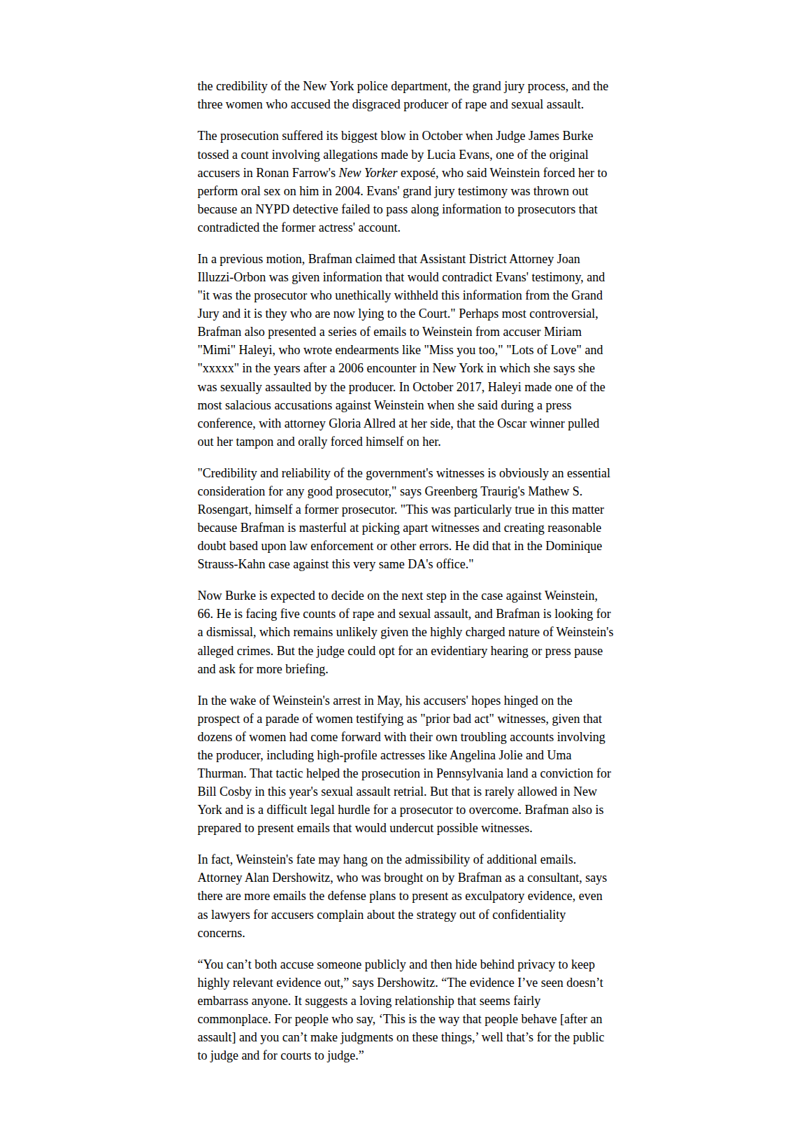the credibility of the New York police department, the grand jury process, and the three women who accused the disgraced producer of rape and sexual assault.
The prosecution suffered its biggest blow in October when Judge James Burke tossed a count involving allegations made by Lucia Evans, one of the original accusers in Ronan Farrow's New Yorker exposé, who said Weinstein forced her to perform oral sex on him in 2004. Evans' grand jury testimony was thrown out because an NYPD detective failed to pass along information to prosecutors that contradicted the former actress' account.
In a previous motion, Brafman claimed that Assistant District Attorney Joan Illuzzi-Orbon was given information that would contradict Evans' testimony, and "it was the prosecutor who unethically withheld this information from the Grand Jury and it is they who are now lying to the Court." Perhaps most controversial, Brafman also presented a series of emails to Weinstein from accuser Miriam "Mimi" Haleyi, who wrote endearments like "Miss you too," "Lots of Love" and "xxxxx" in the years after a 2006 encounter in New York in which she says she was sexually assaulted by the producer. In October 2017, Haleyi made one of the most salacious accusations against Weinstein when she said during a press conference, with attorney Gloria Allred at her side, that the Oscar winner pulled out her tampon and orally forced himself on her.
"Credibility and reliability of the government's witnesses is obviously an essential consideration for any good prosecutor," says Greenberg Traurig's Mathew S. Rosengart, himself a former prosecutor. "This was particularly true in this matter because Brafman is masterful at picking apart witnesses and creating reasonable doubt based upon law enforcement or other errors. He did that in the Dominique Strauss-Kahn case against this very same DA's office."
Now Burke is expected to decide on the next step in the case against Weinstein, 66. He is facing five counts of rape and sexual assault, and Brafman is looking for a dismissal, which remains unlikely given the highly charged nature of Weinstein's alleged crimes. But the judge could opt for an evidentiary hearing or press pause and ask for more briefing.
In the wake of Weinstein's arrest in May, his accusers' hopes hinged on the prospect of a parade of women testifying as "prior bad act" witnesses, given that dozens of women had come forward with their own troubling accounts involving the producer, including high-profile actresses like Angelina Jolie and Uma Thurman. That tactic helped the prosecution in Pennsylvania land a conviction for Bill Cosby in this year's sexual assault retrial. But that is rarely allowed in New York and is a difficult legal hurdle for a prosecutor to overcome. Brafman also is prepared to present emails that would undercut possible witnesses.
In fact, Weinstein's fate may hang on the admissibility of additional emails. Attorney Alan Dershowitz, who was brought on by Brafman as a consultant, says there are more emails the defense plans to present as exculpatory evidence, even as lawyers for accusers complain about the strategy out of confidentiality concerns.
“You can’t both accuse someone publicly and then hide behind privacy to keep highly relevant evidence out,” says Dershowitz. “The evidence I’ve seen doesn’t embarrass anyone. It suggests a loving relationship that seems fairly commonplace. For people who say, ‘This is the way that people behave [after an assault] and you can’t make judgments on these things,’ well that’s for the public to judge and for courts to judge.”